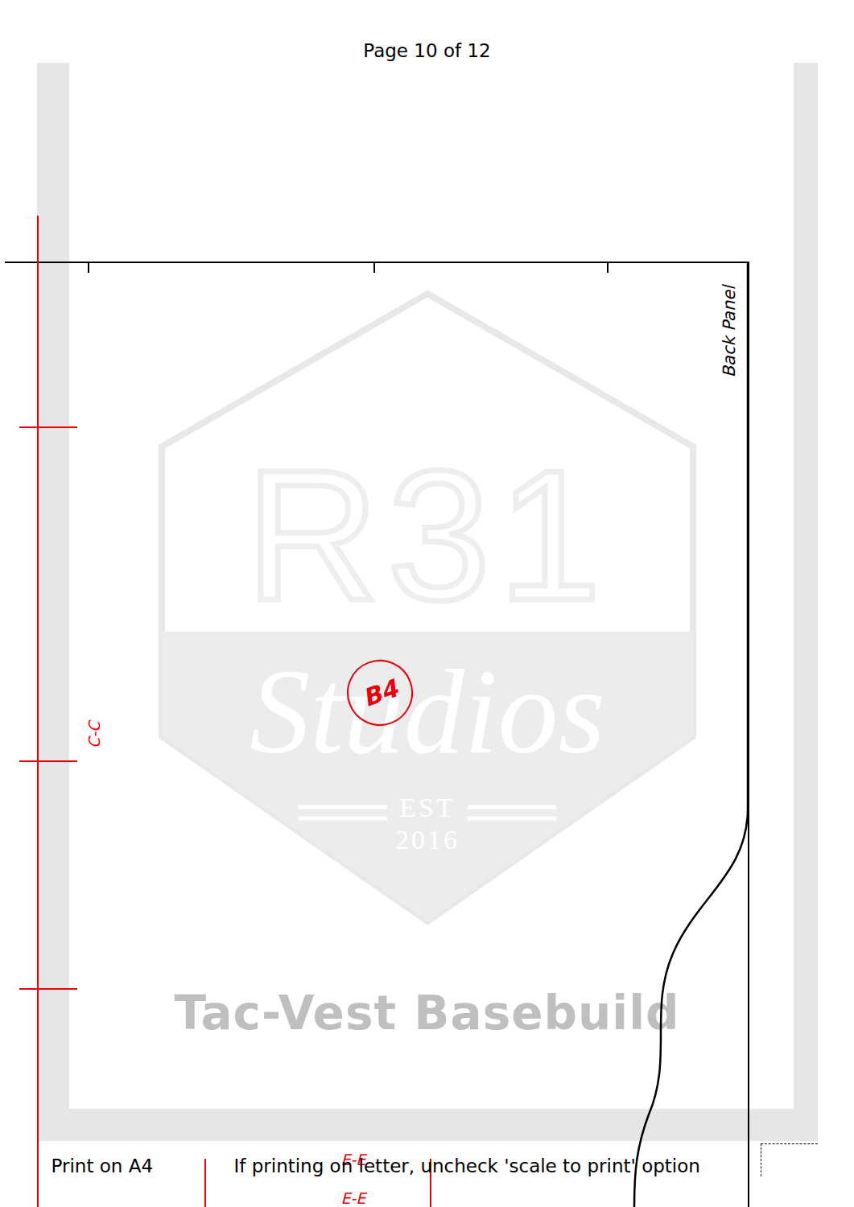Page 10 of 12
R31 Studios EST 2016
Tac-Vest Basebuild
C-C
E-E
E-E
Back Panel
B4
Print on A4 If printing on letter, uncheck 'scale to print' option